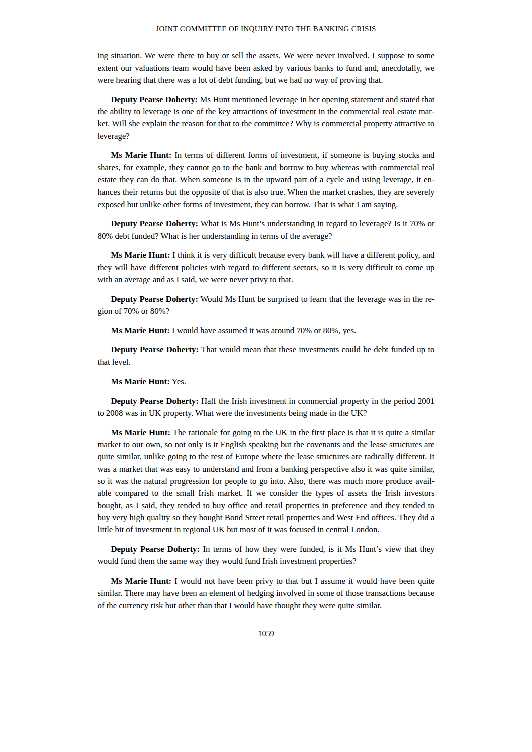Joint Committee of Inquiry into the Banking Crisis
ing situation. We were there to buy or sell the assets. We were never involved. I suppose to some extent our valuations team would have been asked by various banks to fund and, anecdotally, we were hearing that there was a lot of debt funding, but we had no way of proving that.
Deputy Pearse Doherty: Ms Hunt mentioned leverage in her opening statement and stated that the ability to leverage is one of the key attractions of investment in the commercial real estate market. Will she explain the reason for that to the committee? Why is commercial property attractive to leverage?
Ms Marie Hunt: In terms of different forms of investment, if someone is buying stocks and shares, for example, they cannot go to the bank and borrow to buy whereas with commercial real estate they can do that. When someone is in the upward part of a cycle and using leverage, it enhances their returns but the opposite of that is also true. When the market crashes, they are severely exposed but unlike other forms of investment, they can borrow. That is what I am saying.
Deputy Pearse Doherty: What is Ms Hunt’s understanding in regard to leverage? Is it 70% or 80% debt funded? What is her understanding in terms of the average?
Ms Marie Hunt: I think it is very difficult because every bank will have a different policy, and they will have different policies with regard to different sectors, so it is very difficult to come up with an average and as I said, we were never privy to that.
Deputy Pearse Doherty: Would Ms Hunt be surprised to learn that the leverage was in the region of 70% or 80%?
Ms Marie Hunt: I would have assumed it was around 70% or 80%, yes.
Deputy Pearse Doherty: That would mean that these investments could be debt funded up to that level.
Ms Marie Hunt: Yes.
Deputy Pearse Doherty: Half the Irish investment in commercial property in the period 2001 to 2008 was in UK property. What were the investments being made in the UK?
Ms Marie Hunt: The rationale for going to the UK in the first place is that it is quite a similar market to our own, so not only is it English speaking but the covenants and the lease structures are quite similar, unlike going to the rest of Europe where the lease structures are radically different. It was a market that was easy to understand and from a banking perspective also it was quite similar, so it was the natural progression for people to go into. Also, there was much more produce available compared to the small Irish market. If we consider the types of assets the Irish investors bought, as I said, they tended to buy office and retail properties in preference and they tended to buy very high quality so they bought Bond Street retail properties and West End offices. They did a little bit of investment in regional UK but most of it was focused in central London.
Deputy Pearse Doherty: In terms of how they were funded, is it Ms Hunt’s view that they would fund them the same way they would fund Irish investment properties?
Ms Marie Hunt: I would not have been privy to that but I assume it would have been quite similar. There may have been an element of hedging involved in some of those transactions because of the currency risk but other than that I would have thought they were quite similar.
1059